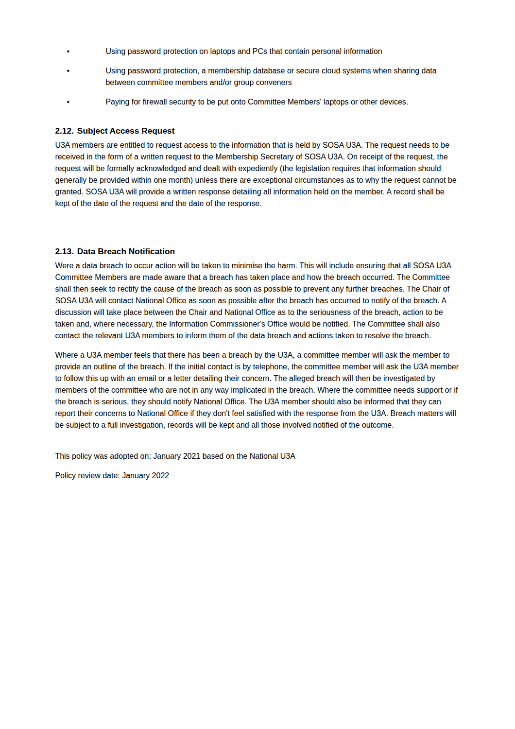Using password protection on laptops and PCs that contain personal information
Using password protection, a membership database or secure cloud systems when sharing data between committee members and/or group conveners
Paying for firewall security to be put onto Committee Members' laptops or other devices.
2.12. Subject Access Request
U3A members are entitled to request access to the information that is held by SOSA U3A. The request needs to be received in the form of a written request to the Membership Secretary of SOSA U3A. On receipt of the request, the request will be formally acknowledged and dealt with expediently (the legislation requires that information should generally be provided within one month) unless there are exceptional circumstances as to why the request cannot be granted. SOSA U3A will provide a written response detailing all information held on the member. A record shall be kept of the date of the request and the date of the response.
2.13. Data Breach Notification
Were a data breach to occur action will be taken to minimise the harm. This will include ensuring that all SOSA U3A Committee Members are made aware that a breach has taken place and how the breach occurred. The Committee shall then seek to rectify the cause of the breach as soon as possible to prevent any further breaches. The Chair of SOSA U3A will contact National Office as soon as possible after the breach has occurred to notify of the breach. A discussion will take place between the Chair and National Office as to the seriousness of the breach, action to be taken and, where necessary, the Information Commissioner's Office would be notified. The Committee shall also contact the relevant U3A members to inform them of the data breach and actions taken to resolve the breach.
Where a U3A member feels that there has been a breach by the U3A, a committee member will ask the member to provide an outline of the breach. If the initial contact is by telephone, the committee member will ask the U3A member to follow this up with an email or a letter detailing their concern. The alleged breach will then be investigated by members of the committee who are not in any way implicated in the breach. Where the committee needs support or if the breach is serious, they should notify National Office. The U3A member should also be informed that they can report their concerns to National Office if they don't feel satisfied with the response from the U3A. Breach matters will be subject to a full investigation, records will be kept and all those involved notified of the outcome.
This policy was adopted on: January 2021 based on the National U3A
Policy review date: January 2022